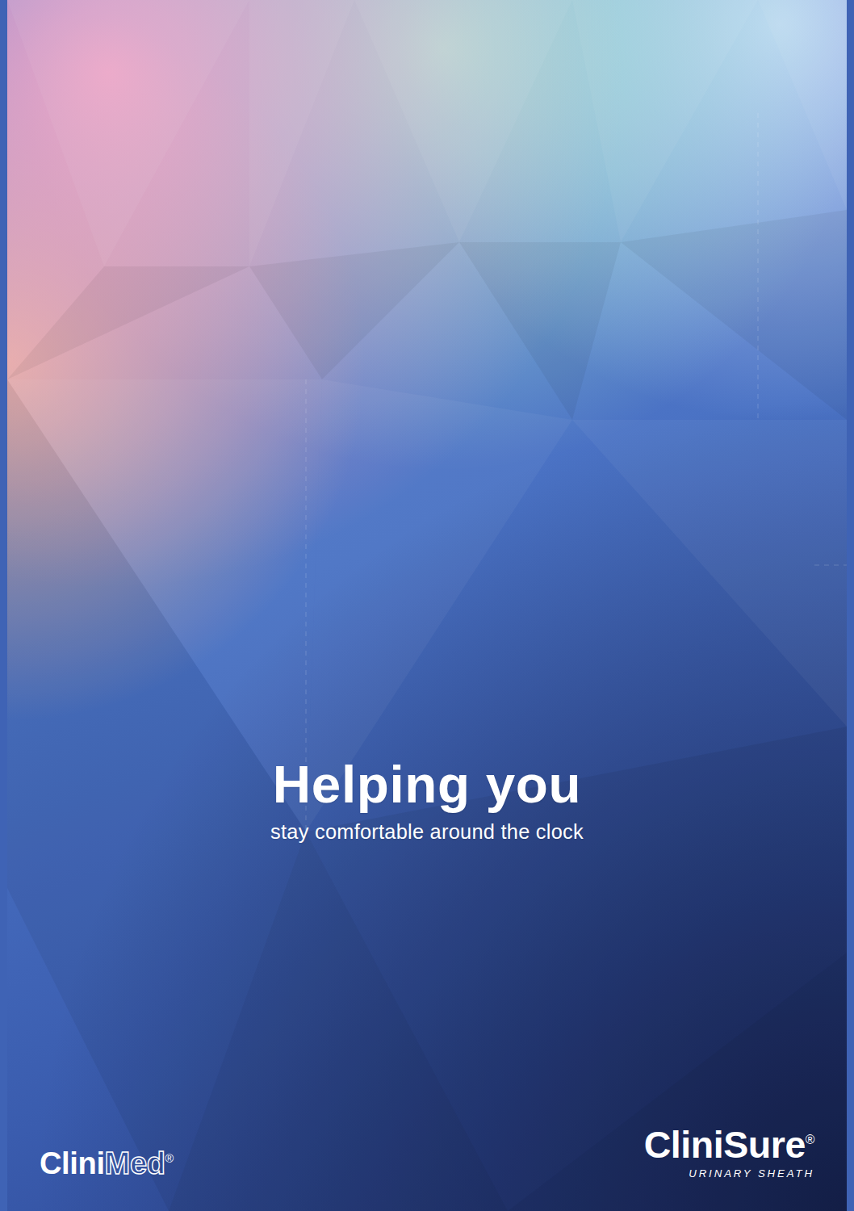Helping you
stay comfortable around the clock
CliniMed®
CliniSure®
Urinary Sheath